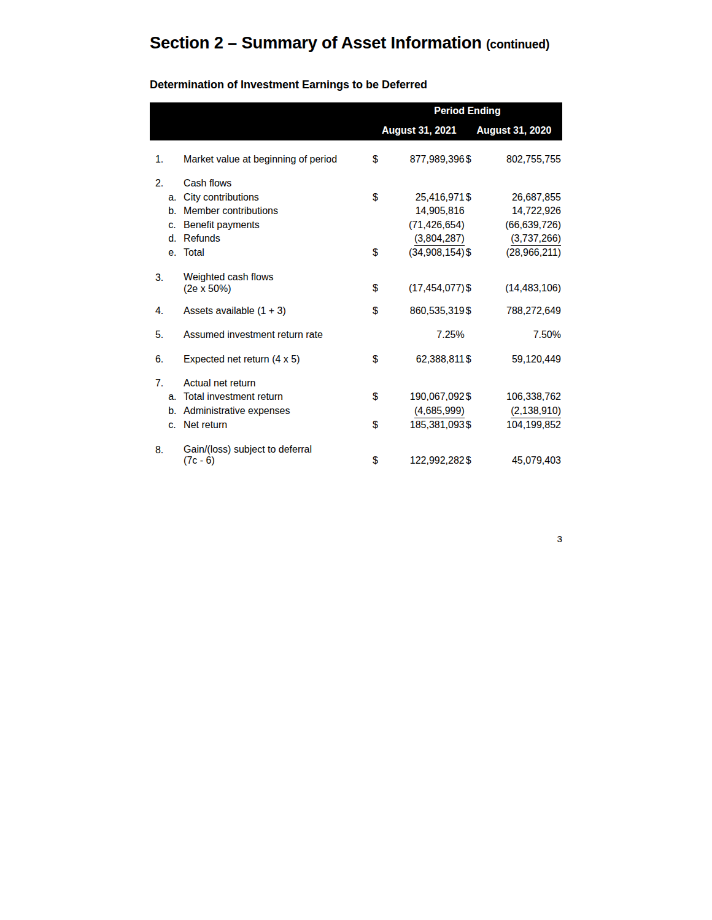Section 2 – Summary of Asset Information (continued)
Determination of Investment Earnings to be Deferred
| | | | Period Ending |
| --- | --- | --- | --- |
| | | | August 31, 2021 | August 31, 2020 |
| 1. | | Market value at beginning of period | $ | 877,989,396 | $ | 802,755,755 |
| 2. | | Cash flows | | | | |
| | a. | City contributions | $ | 25,416,971 | $ | 26,687,855 |
| | b. | Member contributions | | 14,905,816 | | 14,722,926 |
| | c. | Benefit payments | | (71,426,654) | | (66,639,726) |
| | d. | Refunds | | (3,804,287) | | (3,737,266) |
| | e. | Total | $ | (34,908,154) | $ | (28,966,211) |
| 3. | | Weighted cash flows (2e x 50%) | $ | (17,454,077) | $ | (14,483,106) |
| 4. | | Assets available (1 + 3) | $ | 860,535,319 | $ | 788,272,649 |
| 5. | | Assumed investment return rate | | 7.25% | | 7.50% |
| 6. | | Expected net return (4 x 5) | $ | 62,388,811 | $ | 59,120,449 |
| 7. | | Actual net return | | | | |
| | a. | Total investment return | $ | 190,067,092 | $ | 106,338,762 |
| | b. | Administrative expenses | | (4,685,999) | | (2,138,910) |
| | c. | Net return | $ | 185,381,093 | $ | 104,199,852 |
| 8. | | Gain/(loss) subject to deferral (7c - 6) | $ | 122,992,282 | $ | 45,079,403 |
3